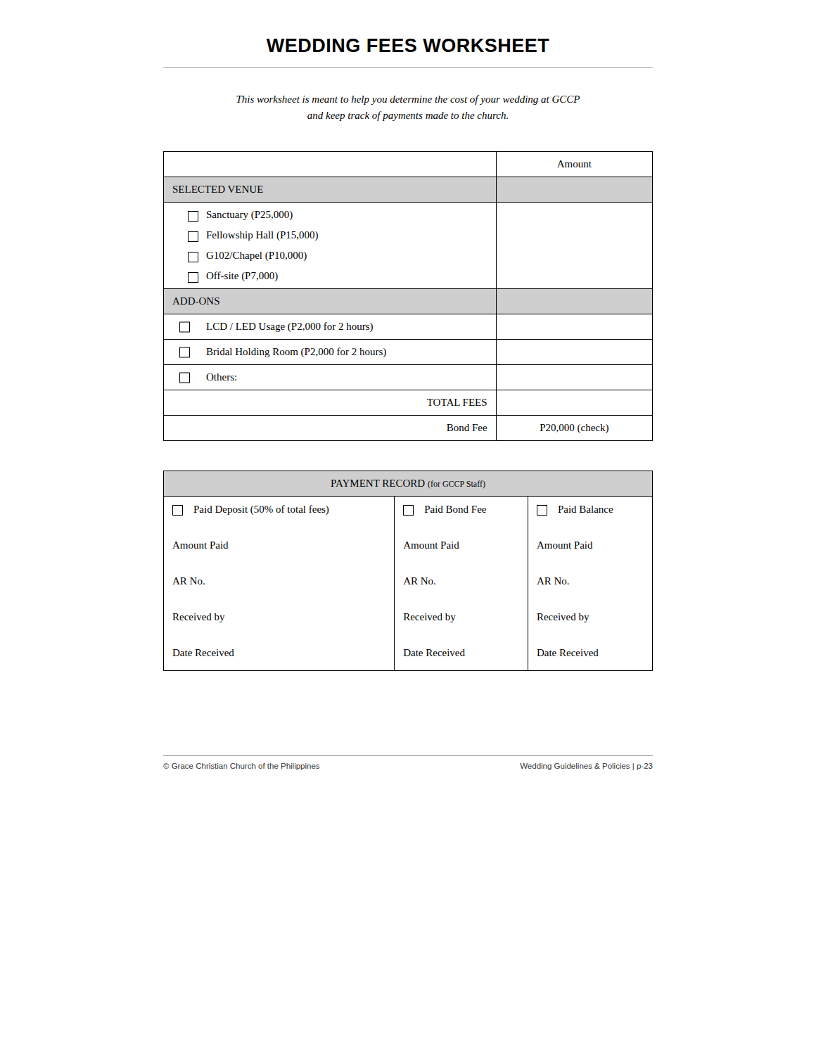WEDDING FEES WORKSHEET
This worksheet is meant to help you determine the cost of your wedding at GCCP
and keep track of payments made to the church.
| | Amount |
| --- | --- |
| SELECTED VENUE | |
| Sanctuary (P25,000) Fellowship Hall (P15,000) G102/Chapel (P10,000) Off-site (P7,000) | |
| ADD-ONS | |
| LCD / LED Usage (P2,000 for 2 hours) | |
| Bridal Holding Room (P2,000 for 2 hours) | |
| Others: | |
| TOTAL FEES | |
| Bond Fee | P20,000 (check) |
| PAYMENT RECORD (for GCCP Staff) |
| --- |
| Paid Deposit (50% of total fees) Amount Paid AR No. Received by Date Received | Paid Bond Fee Amount Paid AR No. Received by Date Received | Paid Balance Amount Paid AR No. Received by Date Received |
© Grace Christian Church of the Philippines Wedding Guidelines & Policies | p-23